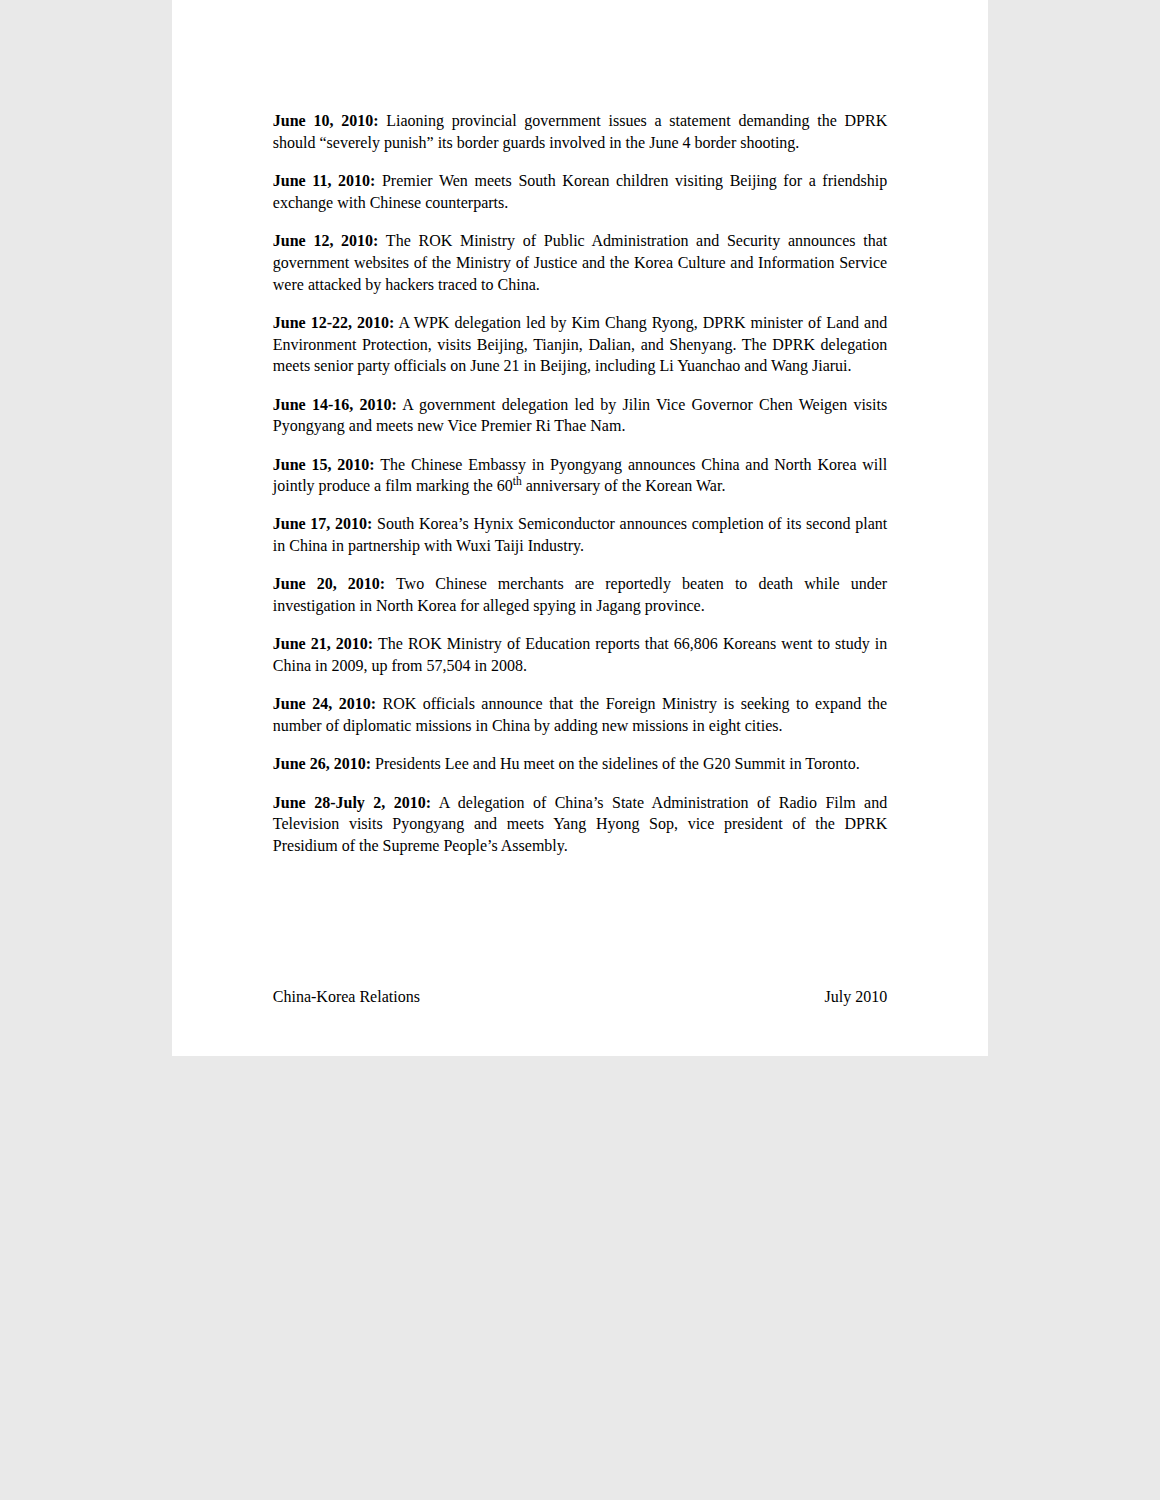June 10, 2010: Liaoning provincial government issues a statement demanding the DPRK should “severely punish” its border guards involved in the June 4 border shooting.
June 11, 2010: Premier Wen meets South Korean children visiting Beijing for a friendship exchange with Chinese counterparts.
June 12, 2010: The ROK Ministry of Public Administration and Security announces that government websites of the Ministry of Justice and the Korea Culture and Information Service were attacked by hackers traced to China.
June 12-22, 2010: A WPK delegation led by Kim Chang Ryong, DPRK minister of Land and Environment Protection, visits Beijing, Tianjin, Dalian, and Shenyang. The DPRK delegation meets senior party officials on June 21 in Beijing, including Li Yuanchao and Wang Jiarui.
June 14-16, 2010: A government delegation led by Jilin Vice Governor Chen Weigen visits Pyongyang and meets new Vice Premier Ri Thae Nam.
June 15, 2010: The Chinese Embassy in Pyongyang announces China and North Korea will jointly produce a film marking the 60th anniversary of the Korean War.
June 17, 2010: South Korea’s Hynix Semiconductor announces completion of its second plant in China in partnership with Wuxi Taiji Industry.
June 20, 2010: Two Chinese merchants are reportedly beaten to death while under investigation in North Korea for alleged spying in Jagang province.
June 21, 2010: The ROK Ministry of Education reports that 66,806 Koreans went to study in China in 2009, up from 57,504 in 2008.
June 24, 2010: ROK officials announce that the Foreign Ministry is seeking to expand the number of diplomatic missions in China by adding new missions in eight cities.
June 26, 2010: Presidents Lee and Hu meet on the sidelines of the G20 Summit in Toronto.
June 28-July 2, 2010: A delegation of China’s State Administration of Radio Film and Television visits Pyongyang and meets Yang Hyong Sop, vice president of the DPRK Presidium of the Supreme People’s Assembly.
China-Korea Relations July 2010